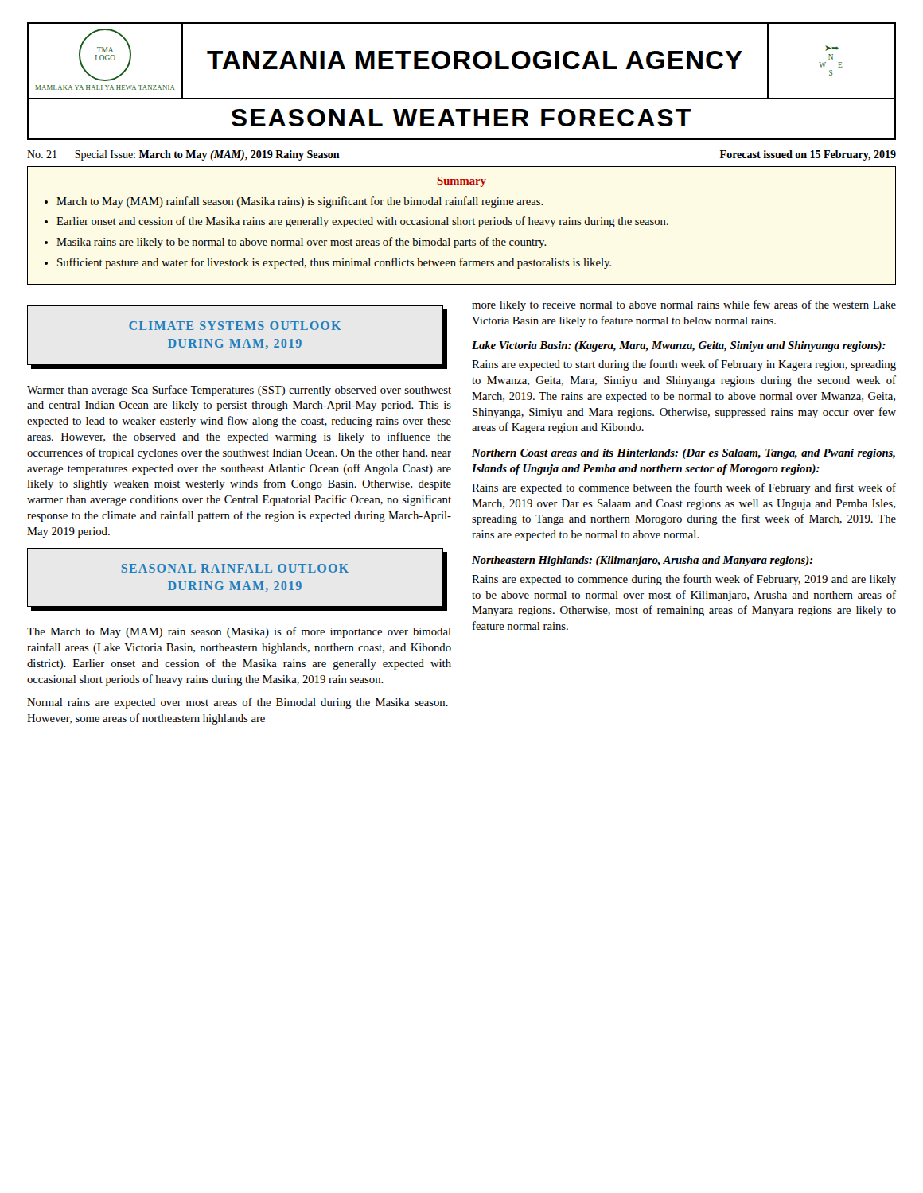TMA
LOGO
MAMLAKA YA HALI YA HEWA TANZANIA
TANZANIA METEOROLOGICAL AGENCY
➤➥
N
W E
S
SEASONAL WEATHER FORECAST
No. 21 Special Issue: March to May (MAM), 2019 Rainy Season
Forecast issued on 15 February, 2019
Summary
March to May (MAM) rainfall season (Masika rains) is significant for the bimodal rainfall regime areas.
Earlier onset and cession of the Masika rains are generally expected with occasional short periods of heavy rains during the season.
Masika rains are likely to be normal to above normal over most areas of the bimodal parts of the country.
Sufficient pasture and water for livestock is expected, thus minimal conflicts between farmers and pastoralists is likely.
CLIMATE SYSTEMS OUTLOOK
DURING MAM, 2019
Warmer than average Sea Surface Temperatures (SST) currently observed over southwest and central Indian Ocean are likely to persist through March-April-May period. This is expected to lead to weaker easterly wind flow along the coast, reducing rains over these areas. However, the observed and the expected warming is likely to influence the occurrences of tropical cyclones over the southwest Indian Ocean. On the other hand, near average temperatures expected over the southeast Atlantic Ocean (off Angola Coast) are likely to slightly weaken moist westerly winds from Congo Basin. Otherwise, despite warmer than average conditions over the Central Equatorial Pacific Ocean, no significant response to the climate and rainfall pattern of the region is expected during March-April-May 2019 period.
SEASONAL RAINFALL OUTLOOK
DURING MAM, 2019
The March to May (MAM) rain season (Masika) is of more importance over bimodal rainfall areas (Lake Victoria Basin, northeastern highlands, northern coast, and Kibondo district). Earlier onset and cession of the Masika rains are generally expected with occasional short periods of heavy rains during the Masika, 2019 rain season.
Normal rains are expected over most areas of the Bimodal during the Masika season. However, some areas of northeastern highlands are
more likely to receive normal to above normal rains while few areas of the western Lake Victoria Basin are likely to feature normal to below normal rains.
Lake Victoria Basin: (Kagera, Mara, Mwanza, Geita, Simiyu and Shinyanga regions):
Rains are expected to start during the fourth week of February in Kagera region, spreading to Mwanza, Geita, Mara, Simiyu and Shinyanga regions during the second week of March, 2019. The rains are expected to be normal to above normal over Mwanza, Geita, Shinyanga, Simiyu and Mara regions. Otherwise, suppressed rains may occur over few areas of Kagera region and Kibondo.
Northern Coast areas and its Hinterlands: (Dar es Salaam, Tanga, and Pwani regions, Islands of Unguja and Pemba and northern sector of Morogoro region):
Rains are expected to commence between the fourth week of February and first week of March, 2019 over Dar es Salaam and Coast regions as well as Unguja and Pemba Isles, spreading to Tanga and northern Morogoro during the first week of March, 2019. The rains are expected to be normal to above normal.
Northeastern Highlands: (Kilimanjaro, Arusha and Manyara regions):
Rains are expected to commence during the fourth week of February, 2019 and are likely to be above normal to normal over most of Kilimanjaro, Arusha and northern areas of Manyara regions. Otherwise, most of remaining areas of Manyara regions are likely to feature normal rains.